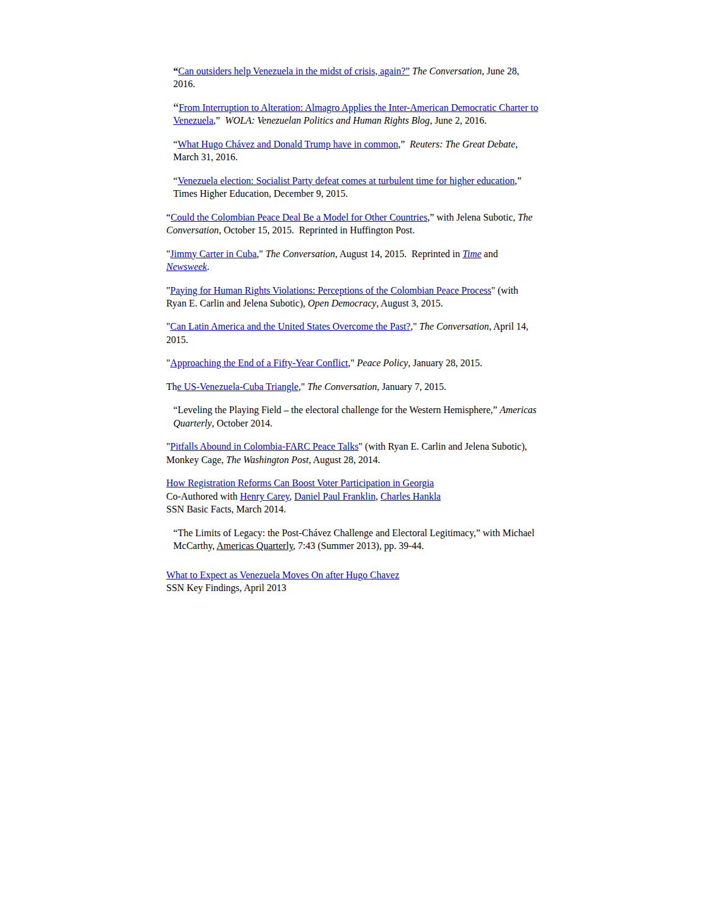“Can outsiders help Venezuela in the midst of crisis, again?” The Conversation, June 28, 2016.
“From Interruption to Alteration: Almagro Applies the Inter-American Democratic Charter to Venezuela,” WOLA: Venezuelan Politics and Human Rights Blog, June 2, 2016.
“What Hugo Chávez and Donald Trump have in common,” Reuters: The Great Debate, March 31, 2016.
“Venezuela election: Socialist Party defeat comes at turbulent time for higher education,” Times Higher Education, December 9, 2015.
“Could the Colombian Peace Deal Be a Model for Other Countries,” with Jelena Subotic, The Conversation, October 15, 2015. Reprinted in Huffington Post.
"Jimmy Carter in Cuba," The Conversation, August 14, 2015. Reprinted in Time and Newsweek.
"Paying for Human Rights Violations: Perceptions of the Colombian Peace Process" (with Ryan E. Carlin and Jelena Subotic), Open Democracy, August 3, 2015.
"Can Latin America and the United States Overcome the Past?," The Conversation, April 14, 2015.
"Approaching the End of a Fifty-Year Conflict," Peace Policy, January 28, 2015.
The US-Venezuela-Cuba Triangle," The Conversation, January 7, 2015.
“Leveling the Playing Field – the electoral challenge for the Western Hemisphere,” Americas Quarterly, October 2014.
"Pitfalls Abound in Colombia-FARC Peace Talks" (with Ryan E. Carlin and Jelena Subotic), Monkey Cage, The Washington Post, August 28, 2014.
How Registration Reforms Can Boost Voter Participation in Georgia
Co-Authored with Henry Carey, Daniel Paul Franklin, Charles Hankla
SSN Basic Facts, March 2014.
“The Limits of Legacy: the Post-Chávez Challenge and Electoral Legitimacy,” with Michael McCarthy, Americas Quarterly, 7:43 (Summer 2013), pp. 39-44.
What to Expect as Venezuela Moves On after Hugo Chavez
SSN Key Findings, April 2013